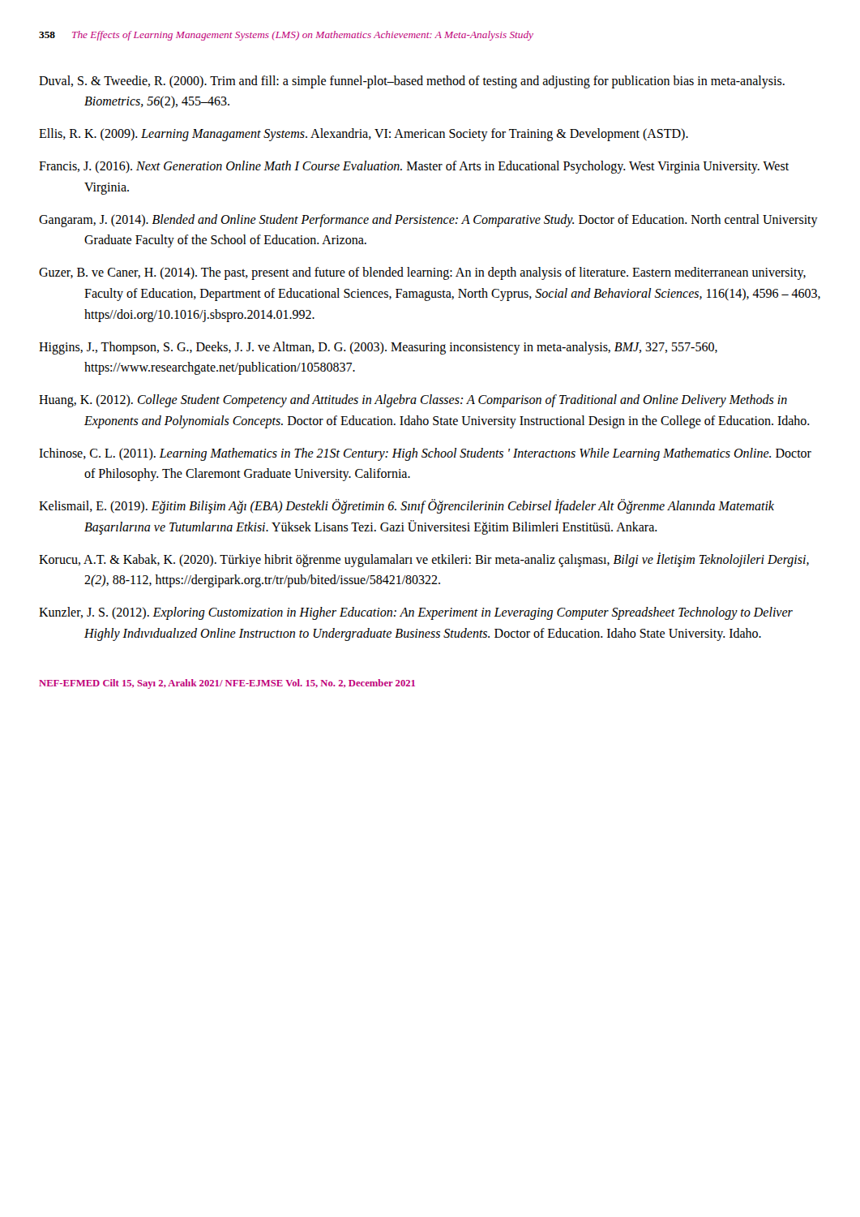358 The Effects of Learning Management Systems (LMS) on Mathematics Achievement: A Meta-Analysis Study
Duval, S. & Tweedie, R. (2000). Trim and fill: a simple funnel-plot–based method of testing and adjusting for publication bias in meta-analysis. Biometrics, 56(2), 455–463.
Ellis, R. K. (2009). Learning Managament Systems. Alexandria, VI: American Society for Training & Development (ASTD).
Francis, J. (2016). Next Generation Online Math I Course Evaluation. Master of Arts in Educational Psychology. West Virginia University. West Virginia.
Gangaram, J. (2014). Blended and Online Student Performance and Persistence: A Comparative Study. Doctor of Education. North central University Graduate Faculty of the School of Education. Arizona.
Guzer, B. ve Caner, H. (2014). The past, present and future of blended learning: An in depth analysis of literature. Eastern mediterranean university, Faculty of Education, Department of Educational Sciences, Famagusta, North Cyprus, Social and Behavioral Sciences, 116(14), 4596 – 4603, https//doi.org/10.1016/j.sbspro.2014.01.992.
Higgins, J., Thompson, S. G., Deeks, J. J. ve Altman, D. G. (2003). Measuring inconsistency in meta-analysis, BMJ, 327, 557-560, https://www.researchgate.net/publication/10580837.
Huang, K. (2012). College Student Competency and Attitudes in Algebra Classes: A Comparison of Traditional and Online Delivery Methods in Exponents and Polynomials Concepts. Doctor of Education. Idaho State University Instructional Design in the College of Education. Idaho.
Ichinose, C. L. (2011). Learning Mathematics in The 21St Century: High School Students ' Interactıons While Learning Mathematics Online. Doctor of Philosophy. The Claremont Graduate University. California.
Kelismail, E. (2019). Eğitim Bilişim Ağı (EBA) Destekli Öğretimin 6. Sınıf Öğrencilerinin Cebirsel İfadeler Alt Öğrenme Alanında Matematik Başarılarına ve Tutumlarına Etkisi. Yüksek Lisans Tezi. Gazi Üniversitesi Eğitim Bilimleri Enstitüsü. Ankara.
Korucu, A.T. & Kabak, K. (2020). Türkiye hibrit öğrenme uygulamaları ve etkileri: Bir meta-analiz çalışması, Bilgi ve İletişim Teknolojileri Dergisi, 2(2), 88-112, https://dergipark.org.tr/tr/pub/bited/issue/58421/80322.
Kunzler, J. S. (2012). Exploring Customization in Higher Education: An Experiment in Leveraging Computer Spreadsheet Technology to Deliver Highly Indıvıdualızed Online Instructıon to Undergraduate Business Students. Doctor of Education. Idaho State University. Idaho.
NEF-EFMED Cilt 15, Sayı 2, Aralık 2021/ NFE-EJMSE Vol. 15, No. 2, December 2021